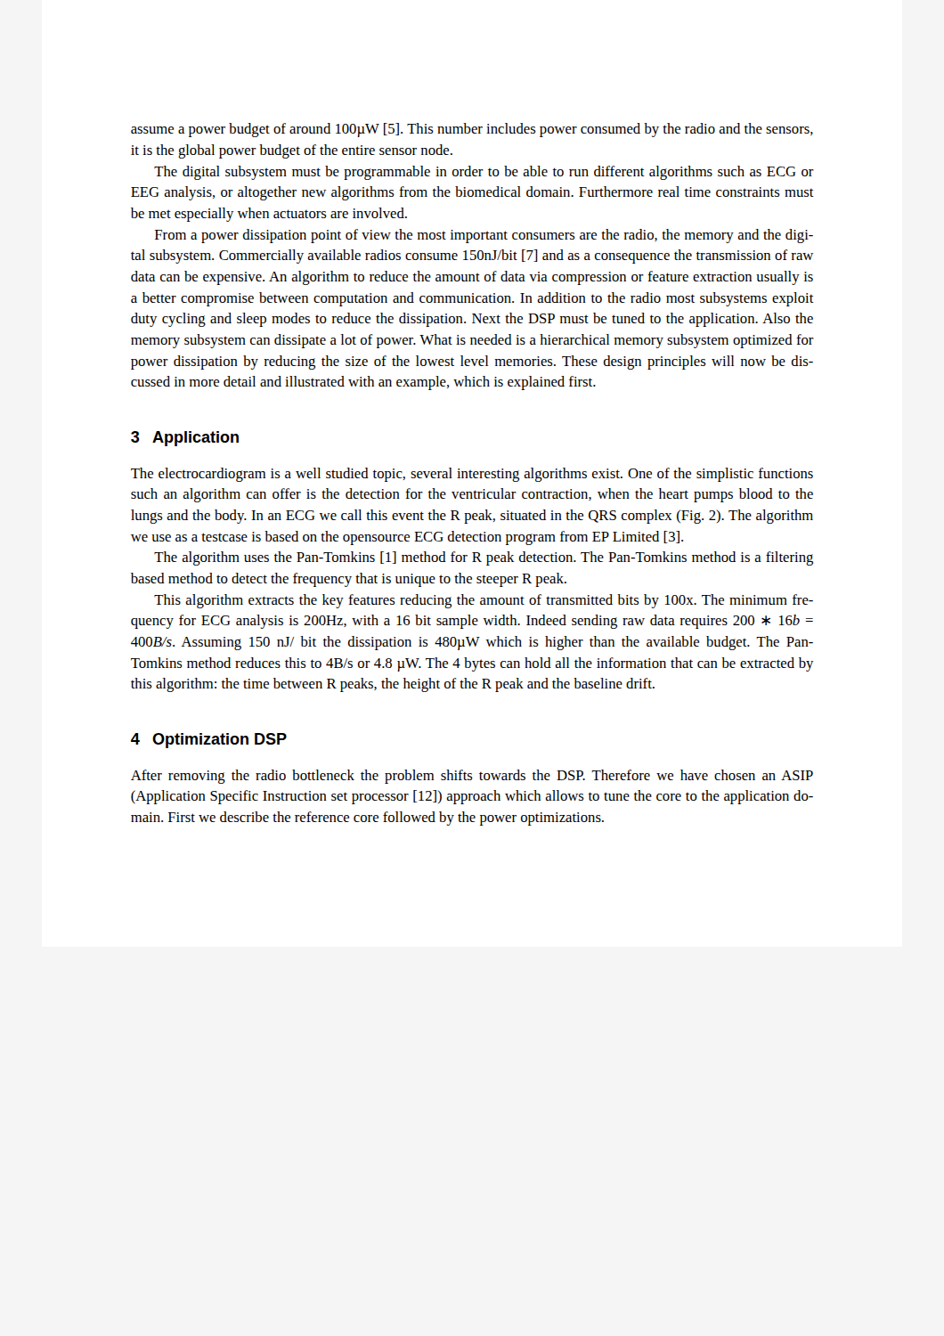assume a power budget of around 100µW [5]. This number includes power consumed by the radio and the sensors, it is the global power budget of the entire sensor node.
The digital subsystem must be programmable in order to be able to run different algorithms such as ECG or EEG analysis, or altogether new algorithms from the biomedical domain. Furthermore real time constraints must be met especially when actuators are involved.
From a power dissipation point of view the most important consumers are the radio, the memory and the digital subsystem. Commercially available radios consume 150nJ/bit [7] and as a consequence the transmission of raw data can be expensive. An algorithm to reduce the amount of data via compression or feature extraction usually is a better compromise between computation and communication. In addition to the radio most subsystems exploit duty cycling and sleep modes to reduce the dissipation. Next the DSP must be tuned to the application. Also the memory subsystem can dissipate a lot of power. What is needed is a hierarchical memory subsystem optimized for power dissipation by reducing the size of the lowest level memories. These design principles will now be discussed in more detail and illustrated with an example, which is explained first.
3 Application
The electrocardiogram is a well studied topic, several interesting algorithms exist. One of the simplistic functions such an algorithm can offer is the detection for the ventricular contraction, when the heart pumps blood to the lungs and the body. In an ECG we call this event the R peak, situated in the QRS complex (Fig. 2). The algorithm we use as a testcase is based on the opensource ECG detection program from EP Limited [3].
The algorithm uses the Pan-Tomkins [1] method for R peak detection. The Pan-Tomkins method is a filtering based method to detect the frequency that is unique to the steeper R peak.
This algorithm extracts the key features reducing the amount of transmitted bits by 100x. The minimum frequency for ECG analysis is 200Hz, with a 16 bit sample width. Indeed sending raw data requires 200 ∗ 16b = 400B/s. Assuming 150 nJ/ bit the dissipation is 480µW which is higher than the available budget. The Pan-Tomkins method reduces this to 4B/s or 4.8 µW. The 4 bytes can hold all the information that can be extracted by this algorithm: the time between R peaks, the height of the R peak and the baseline drift.
4 Optimization DSP
After removing the radio bottleneck the problem shifts towards the DSP. Therefore we have chosen an ASIP (Application Specific Instruction set processor [12]) approach which allows to tune the core to the application domain. First we describe the reference core followed by the power optimizations.